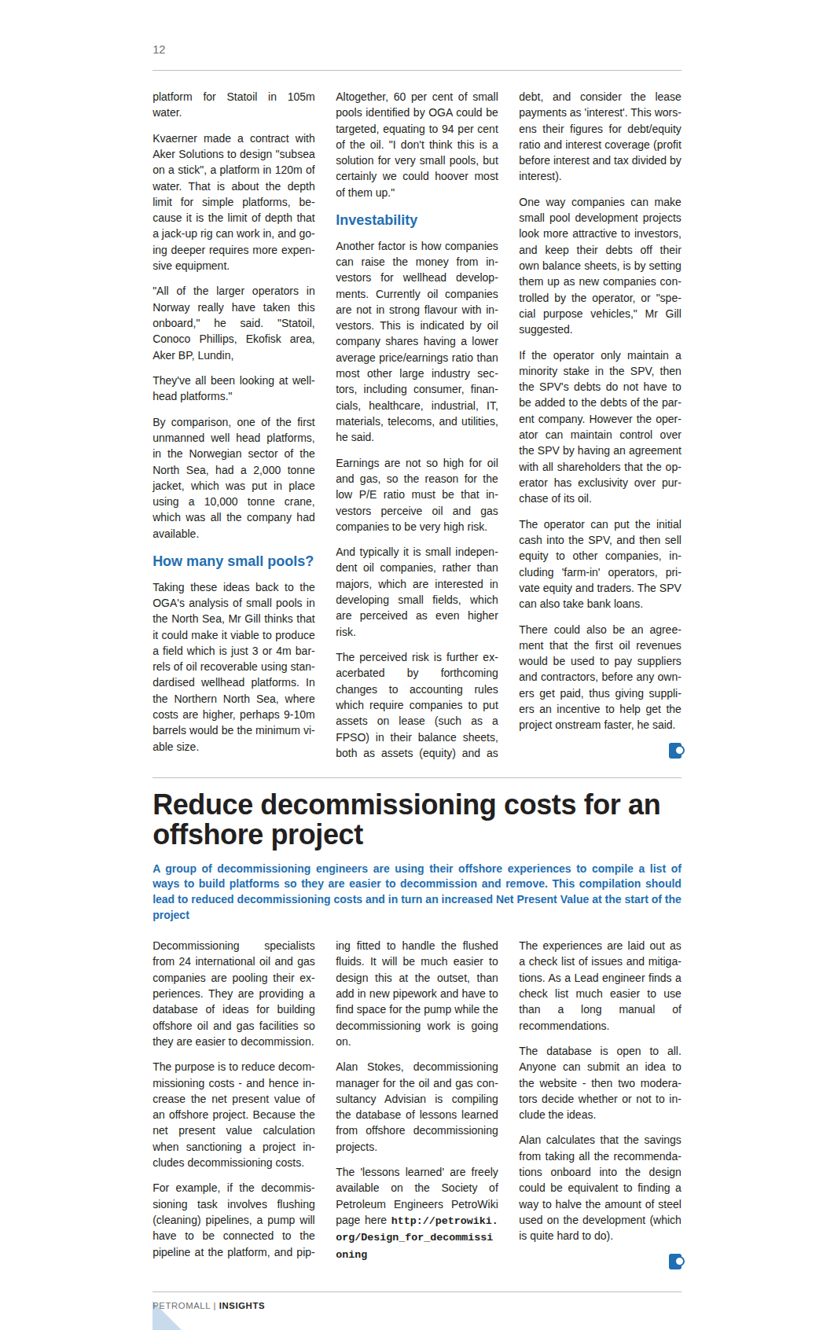12
platform for Statoil in 105m water.
Kvaerner made a contract with Aker Solutions to design "subsea on a stick", a platform in 120m of water. That is about the depth limit for simple platforms, because it is the limit of depth that a jack-up rig can work in, and going deeper requires more expensive equipment.
"All of the larger operators in Norway really have taken this onboard," he said. "Statoil, Conoco Phillips, Ekofisk area, Aker BP, Lundin,
They've all been looking at wellhead platforms."
By comparison, one of the first unmanned well head platforms, in the Norwegian sector of the North Sea, had a 2,000 tonne jacket, which was put in place using a 10,000 tonne crane, which was all the company had available.
How many small pools?
Taking these ideas back to the OGA's analysis of small pools in the North Sea, Mr Gill thinks that it could make it viable to produce a field which is just 3 or 4m barrels of oil recoverable using standardised wellhead platforms. In the Northern North Sea, where costs are higher, perhaps 9-10m barrels would be the minimum viable size.
Altogether, 60 per cent of small pools identified by OGA could be targeted, equating to 94 per cent of the oil. "I don't think this is a solution for very small pools, but certainly we could hoover most of them up."
Investability
Another factor is how companies can raise the money from investors for wellhead developments. Currently oil companies are not in strong flavour with investors. This is indicated by oil company shares having a lower average price/earnings ratio than most other large industry sectors, including consumer, financials, healthcare, industrial, IT, materials, telecoms, and utilities, he said.
Earnings are not so high for oil and gas, so the reason for the low P/E ratio must be that investors perceive oil and gas companies to be very high risk.
And typically it is small independent oil companies, rather than majors, which are interested in developing small fields, which are perceived as even higher risk.
The perceived risk is further exacerbated by forthcoming changes to accounting rules which require companies to put assets on lease (such as a FPSO) in their balance sheets, both as assets (equity) and as debt, and consider the lease payments as 'interest'. This worsens their figures for debt/equity ratio and interest coverage (profit before interest and tax divided by interest).
One way companies can make small pool development projects look more attractive to investors, and keep their debts off their own balance sheets, is by setting them up as new companies controlled by the operator, or "special purpose vehicles," Mr Gill suggested.
If the operator only maintain a minority stake in the SPV, then the SPV's debts do not have to be added to the debts of the parent company. However the operator can maintain control over the SPV by having an agreement with all shareholders that the operator has exclusivity over purchase of its oil.
The operator can put the initial cash into the SPV, and then sell equity to other companies, including 'farm-in' operators, private equity and traders. The SPV can also take bank loans.
There could also be an agreement that the first oil revenues would be used to pay suppliers and contractors, before any owners get paid, thus giving suppliers an incentive to help get the project onstream faster, he said.
Reduce decommissioning costs for an offshore project
A group of decommissioning engineers are using their offshore experiences to compile a list of ways to build platforms so they are easier to decommission and remove. This compilation should lead to reduced decommissioning costs and in turn an increased Net Present Value at the start of the project
Decommissioning specialists from 24 international oil and gas companies are pooling their experiences. They are providing a database of ideas for building offshore oil and gas facilities so they are easier to decommission.
The purpose is to reduce decommissioning costs - and hence increase the net present value of an offshore project. Because the net present value calculation when sanctioning a project includes decommissioning costs.
For example, if the decommissioning task involves flushing (cleaning) pipelines, a pump will have to be connected to the pipeline at the platform, and piping fitted to handle the flushed fluids. It will be much easier to design this at the outset, than add in new pipework and have to find space for the pump while the decommissioning work is going on.
Alan Stokes, decommissioning manager for the oil and gas consultancy Advisian is compiling the database of lessons learned from offshore decommissioning projects.
The 'lessons learned' are freely available on the Society of Petroleum Engineers PetroWiki page here http://petrowiki.org/Design_for_decommissioning
The experiences are laid out as a check list of issues and mitigations. As a Lead engineer finds a check list much easier to use than a long manual of recommendations.
The database is open to all. Anyone can submit an idea to the website - then two moderators decide whether or not to include the ideas.
Alan calculates that the savings from taking all the recommendations onboard into the design could be equivalent to finding a way to halve the amount of steel used on the development (which is quite hard to do).
PETROMALL | INSIGHTS